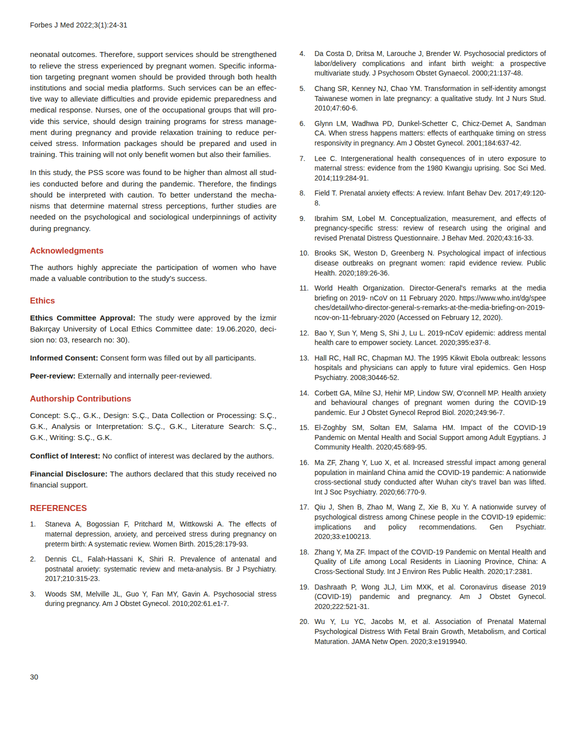Forbes J Med 2022;3(1):24-31
neonatal outcomes. Therefore, support services should be strengthened to relieve the stress experienced by pregnant women. Specific information targeting pregnant women should be provided through both health institutions and social media platforms. Such services can be an effective way to alleviate difficulties and provide epidemic preparedness and medical response. Nurses, one of the occupational groups that will provide this service, should design training programs for stress management during pregnancy and provide relaxation training to reduce perceived stress. Information packages should be prepared and used in training. This training will not only benefit women but also their families.
In this study, the PSS score was found to be higher than almost all studies conducted before and during the pandemic. Therefore, the findings should be interpreted with caution. To better understand the mechanisms that determine maternal stress perceptions, further studies are needed on the psychological and sociological underpinnings of activity during pregnancy.
Acknowledgments
The authors highly appreciate the participation of women who have made a valuable contribution to the study's success.
Ethics
Ethics Committee Approval: The study were approved by the İzmir Bakırçay University of Local Ethics Committee date: 19.06.2020, decision no: 03, research no: 30).
Informed Consent: Consent form was filled out by all participants.
Peer-review: Externally and internally peer-reviewed.
Authorship Contributions
Concept: S.Ç., G.K., Design: S.Ç., Data Collection or Processing: S.Ç., G.K., Analysis or Interpretation: S.Ç., G.K., Literature Search: S.Ç., G.K., Writing: S.Ç., G.K.
Conflict of Interest: No conflict of interest was declared by the authors.
Financial Disclosure: The authors declared that this study received no financial support.
REFERENCES
Staneva A, Bogossian F, Pritchard M, Wittkowski A. The effects of maternal depression, anxiety, and perceived stress during pregnancy on preterm birth: A systematic review. Women Birth. 2015;28:179-93.
Dennis CL, Falah-Hassani K, Shiri R. Prevalence of antenatal and postnatal anxiety: systematic review and meta-analysis. Br J Psychiatry. 2017;210:315-23.
Woods SM, Melville JL, Guo Y, Fan MY, Gavin A. Psychosocial stress during pregnancy. Am J Obstet Gynecol. 2010;202:61.e1-7.
Da Costa D, Dritsa M, Larouche J, Brender W. Psychosocial predictors of labor/delivery complications and infant birth weight: a prospective multivariate study. J Psychosom Obstet Gynaecol. 2000;21:137-48.
Chang SR, Kenney NJ, Chao YM. Transformation in self-identity amongst Taiwanese women in late pregnancy: a qualitative study. Int J Nurs Stud. 2010;47:60-6.
Glynn LM, Wadhwa PD, Dunkel-Schetter C, Chicz-Demet A, Sandman CA. When stress happens matters: effects of earthquake timing on stress responsivity in pregnancy. Am J Obstet Gynecol. 2001;184:637-42.
Lee C. Intergenerational health consequences of in utero exposure to maternal stress: evidence from the 1980 Kwangju uprising. Soc Sci Med. 2014;119:284-91.
Field T. Prenatal anxiety effects: A review. Infant Behav Dev. 2017;49:120-8.
Ibrahim SM, Lobel M. Conceptualization, measurement, and effects of pregnancy-specific stress: review of research using the original and revised Prenatal Distress Questionnaire. J Behav Med. 2020;43:16-33.
Brooks SK, Weston D, Greenberg N. Psychological impact of infectious disease outbreaks on pregnant women: rapid evidence review. Public Health. 2020;189:26-36.
World Health Organization. Director-General's remarks at the media briefing on 2019- nCoV on 11 February 2020. https://www.who.int/dg/speeches/detail/who-director-general-s-remarks-at-the-media-briefing-on-2019-ncov-on-11-february-2020 (Accessed on February 12, 2020).
Bao Y, Sun Y, Meng S, Shi J, Lu L. 2019-nCoV epidemic: address mental health care to empower society. Lancet. 2020;395:e37-8.
Hall RC, Hall RC, Chapman MJ. The 1995 Kikwit Ebola outbreak: lessons hospitals and physicians can apply to future viral epidemics. Gen Hosp Psychiatry. 2008;30446-52.
Corbett GA, Milne SJ, Hehir MP, Lindow SW, O'connell MP. Health anxiety and behavioural changes of pregnant women during the COVID-19 pandemic. Eur J Obstet Gynecol Reprod Biol. 2020;249:96-7.
El-Zoghby SM, Soltan EM, Salama HM. Impact of the COVID-19 Pandemic on Mental Health and Social Support among Adult Egyptians. J Community Health. 2020;45:689-95.
Ma ZF, Zhang Y, Luo X, et al. Increased stressful impact among general population in mainland China amid the COVID-19 pandemic: A nationwide cross-sectional study conducted after Wuhan city's travel ban was lifted. Int J Soc Psychiatry. 2020;66:770-9.
Qiu J, Shen B, Zhao M, Wang Z, Xie B, Xu Y. A nationwide survey of psychological distress among Chinese people in the COVID-19 epidemic: implications and policy recommendations. Gen Psychiatr. 2020;33:e100213.
Zhang Y, Ma ZF. Impact of the COVID-19 Pandemic on Mental Health and Quality of Life among Local Residents in Liaoning Province, China: A Cross-Sectional Study. Int J Environ Res Public Health. 2020;17:2381.
Dashraath P, Wong JLJ, Lim MXK, et al. Coronavirus disease 2019 (COVID-19) pandemic and pregnancy. Am J Obstet Gynecol. 2020;222:521-31.
Wu Y, Lu YC, Jacobs M, et al. Association of Prenatal Maternal Psychological Distress With Fetal Brain Growth, Metabolism, and Cortical Maturation. JAMA Netw Open. 2020;3:e1919940.
30